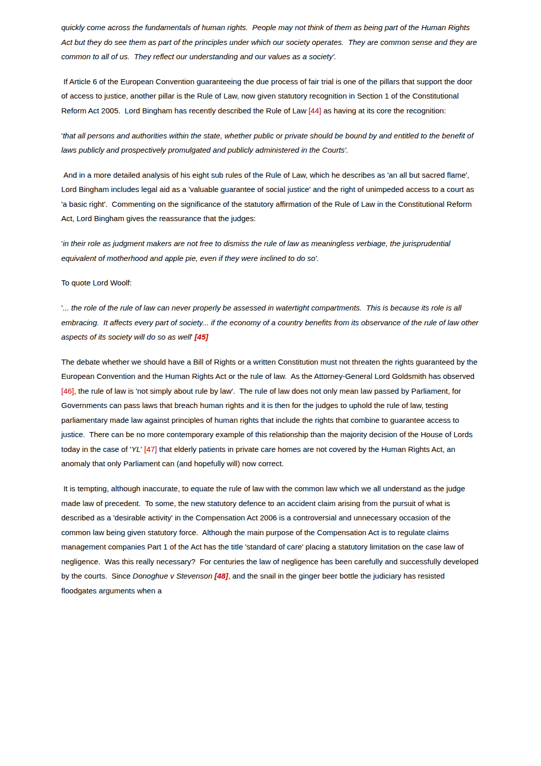quickly come across the fundamentals of human rights. People may not think of them as being part of the Human Rights Act but they do see them as part of the principles under which our society operates. They are common sense and they are common to all of us. They reflect our understanding and our values as a society'.
If Article 6 of the European Convention guaranteeing the due process of fair trial is one of the pillars that support the door of access to justice, another pillar is the Rule of Law, now given statutory recognition in Section 1 of the Constitutional Reform Act 2005. Lord Bingham has recently described the Rule of Law [44] as having at its core the recognition:
'that all persons and authorities within the state, whether public or private should be bound by and entitled to the benefit of laws publicly and prospectively promulgated and publicly administered in the Courts'.
And in a more detailed analysis of his eight sub rules of the Rule of Law, which he describes as 'an all but sacred flame', Lord Bingham includes legal aid as a 'valuable guarantee of social justice' and the right of unimpeded access to a court as 'a basic right'. Commenting on the significance of the statutory affirmation of the Rule of Law in the Constitutional Reform Act, Lord Bingham gives the reassurance that the judges:
'in their role as judgment makers are not free to dismiss the rule of law as meaningless verbiage, the jurisprudential equivalent of motherhood and apple pie, even if they were inclined to do so'.
To quote Lord Woolf:
'... the role of the rule of law can never properly be assessed in watertight compartments. This is because its role is all embracing. It affects every part of society... if the economy of a country benefits from its observance of the rule of law other aspects of its society will do so as well' [45]
The debate whether we should have a Bill of Rights or a written Constitution must not threaten the rights guaranteed by the European Convention and the Human Rights Act or the rule of law. As the Attorney-General Lord Goldsmith has observed [46], the rule of law is 'not simply about rule by law'. The rule of law does not only mean law passed by Parliament, for Governments can pass laws that breach human rights and it is then for the judges to uphold the rule of law, testing parliamentary made law against principles of human rights that include the rights that combine to guarantee access to justice. There can be no more contemporary example of this relationship than the majority decision of the House of Lords today in the case of 'YL' [47] that elderly patients in private care homes are not covered by the Human Rights Act, an anomaly that only Parliament can (and hopefully will) now correct.
It is tempting, although inaccurate, to equate the rule of law with the common law which we all understand as the judge made law of precedent. To some, the new statutory defence to an accident claim arising from the pursuit of what is described as a 'desirable activity' in the Compensation Act 2006 is a controversial and unnecessary occasion of the common law being given statutory force. Although the main purpose of the Compensation Act is to regulate claims management companies Part 1 of the Act has the title 'standard of care' placing a statutory limitation on the case law of negligence. Was this really necessary? For centuries the law of negligence has been carefully and successfully developed by the courts. Since Donoghue v Stevenson [48], and the snail in the ginger beer bottle the judiciary has resisted floodgates arguments when a